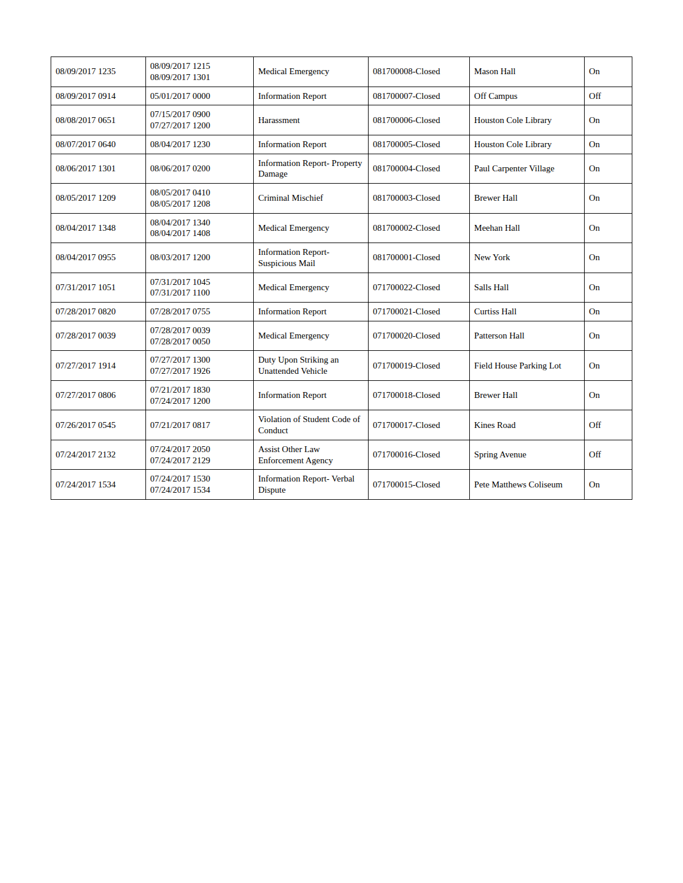| 08/09/2017 1235 | 08/09/2017 1215 08/09/2017 1301 | Medical Emergency | 081700008-Closed | Mason Hall | On |
| 08/09/2017 0914 | 05/01/2017 0000 | Information Report | 081700007-Closed | Off Campus | Off |
| 08/08/2017 0651 | 07/15/2017 0900 07/27/2017 1200 | Harassment | 081700006-Closed | Houston Cole Library | On |
| 08/07/2017 0640 | 08/04/2017 1230 | Information Report | 081700005-Closed | Houston Cole Library | On |
| 08/06/2017 1301 | 08/06/2017 0200 | Information Report- Property Damage | 081700004-Closed | Paul Carpenter Village | On |
| 08/05/2017 1209 | 08/05/2017 0410 08/05/2017 1208 | Criminal Mischief | 081700003-Closed | Brewer Hall | On |
| 08/04/2017 1348 | 08/04/2017 1340 08/04/2017 1408 | Medical Emergency | 081700002-Closed | Meehan Hall | On |
| 08/04/2017 0955 | 08/03/2017 1200 | Information Report- Suspicious Mail | 081700001-Closed | New York | On |
| 07/31/2017 1051 | 07/31/2017 1045 07/31/2017 1100 | Medical Emergency | 071700022-Closed | Salls Hall | On |
| 07/28/2017 0820 | 07/28/2017 0755 | Information Report | 071700021-Closed | Curtiss Hall | On |
| 07/28/2017 0039 | 07/28/2017 0039 07/28/2017 0050 | Medical Emergency | 071700020-Closed | Patterson Hall | On |
| 07/27/2017 1914 | 07/27/2017 1300 07/27/2017 1926 | Duty Upon Striking an Unattended Vehicle | 071700019-Closed | Field House Parking Lot | On |
| 07/27/2017 0806 | 07/21/2017 1830 07/24/2017 1200 | Information Report | 071700018-Closed | Brewer Hall | On |
| 07/26/2017 0545 | 07/21/2017 0817 | Violation of Student Code of Conduct | 071700017-Closed | Kines Road | Off |
| 07/24/2017 2132 | 07/24/2017 2050 07/24/2017 2129 | Assist Other Law Enforcement Agency | 071700016-Closed | Spring Avenue | Off |
| 07/24/2017 1534 | 07/24/2017 1530 07/24/2017 1534 | Information Report- Verbal Dispute | 071700015-Closed | Pete Matthews Coliseum | On |